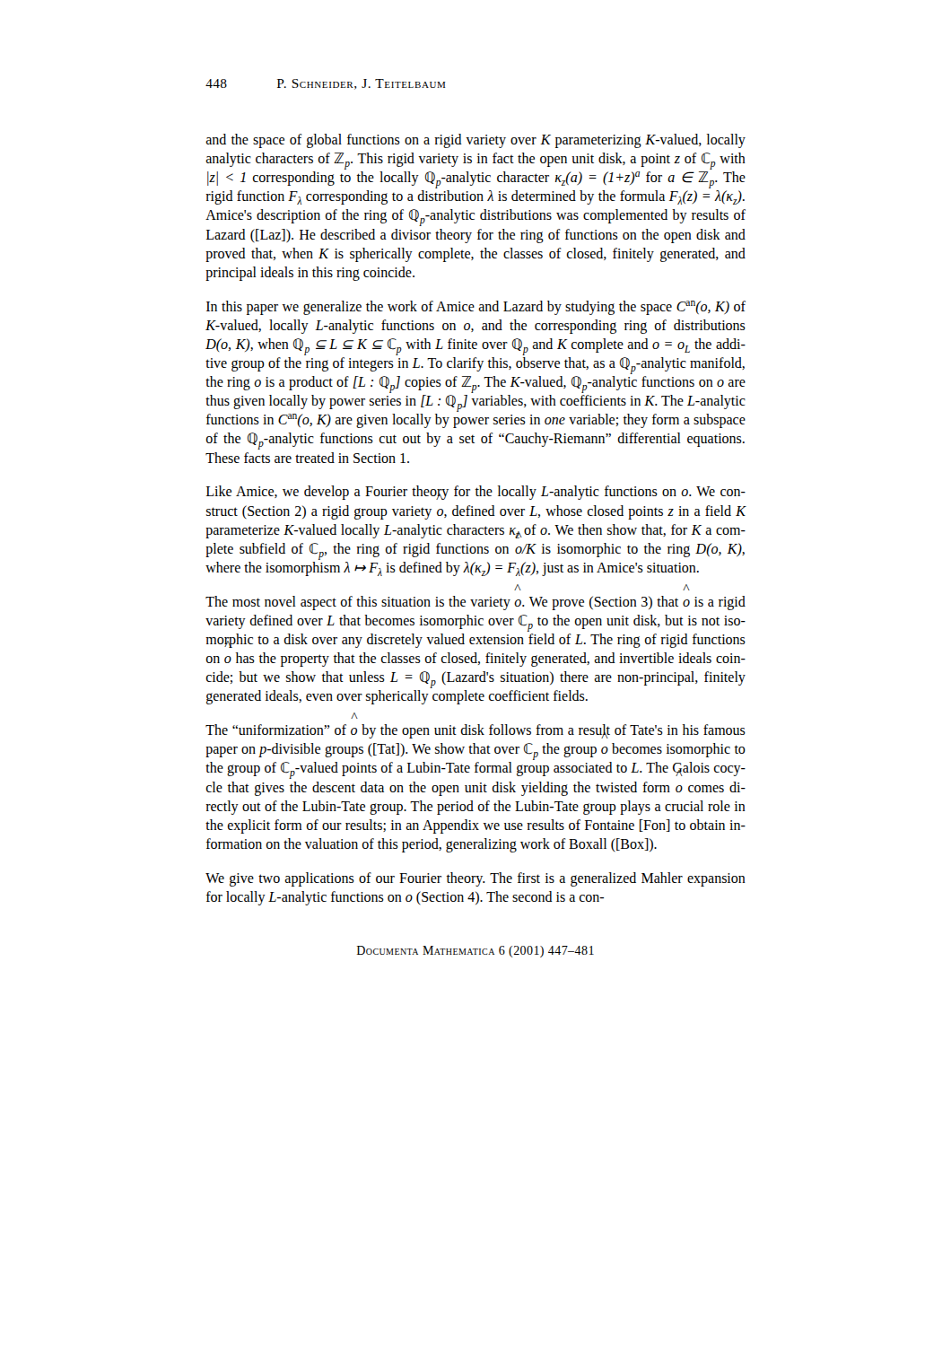448 P. Schneider, J. Teitelbaum
and the space of global functions on a rigid variety over K parameterizing K-valued, locally analytic characters of ℤp. This rigid variety is in fact the open unit disk, a point z of ℂp with |z| < 1 corresponding to the locally ℚp-analytic character κz(a) = (1+z)a for a ∈ ℤp. The rigid function Fλ corresponding to a distribution λ is determined by the formula Fλ(z) = λ(κz). Amice's description of the ring of ℚp-analytic distributions was complemented by results of Lazard ([Laz]). He described a divisor theory for the ring of functions on the open disk and proved that, when K is spherically complete, the classes of closed, finitely generated, and principal ideals in this ring coincide.
In this paper we generalize the work of Amice and Lazard by studying the space Can(o, K) of K-valued, locally L-analytic functions on o, and the corresponding ring of distributions D(o, K), when ℚp ⊆ L ⊆ K ⊆ ℂp with L finite over ℚp and K complete and o = oL the additive group of the ring of integers in L. To clarify this, observe that, as a ℚp-analytic manifold, the ring o is a product of [L : ℚp] copies of ℤp. The K-valued, ℚp-analytic functions on o are thus given locally by power series in [L : ℚp] variables, with coefficients in K. The L-analytic functions in Can(o, K) are given locally by power series in one variable; they form a subspace of the ℚp-analytic functions cut out by a set of “Cauchy-Riemann” differential equations. These facts are treated in Section 1.
Like Amice, we develop a Fourier theory for the locally L-analytic functions on o. We construct (Section 2) a rigid group variety o, defined over L, whose closed points z in a field K parameterize K-valued locally L-analytic characters κz of o. We then show that, for K a complete subfield of ℂp, the ring of rigid functions on o/K is isomorphic to the ring D(o, K), where the isomorphism λ ↦ Fλ is defined by λ(κz) = Fλ(z), just as in Amice's situation.
The most novel aspect of this situation is the variety o. We prove (Section 3) that o is a rigid variety defined over L that becomes isomorphic over ℂp to the open unit disk, but is not isomorphic to a disk over any discretely valued extension field of L. The ring of rigid functions on o has the property that the classes of closed, finitely generated, and invertible ideals coincide; but we show that unless L = ℚp (Lazard's situation) there are non-principal, finitely generated ideals, even over spherically complete coefficient fields.
The “uniformization” of o by the open unit disk follows from a result of Tate's in his famous paper on p-divisible groups ([Tat]). We show that over ℂp the group o becomes isomorphic to the group of ℂp-valued points of a Lubin-Tate formal group associated to L. The Galois cocycle that gives the descent data on the open unit disk yielding the twisted form o comes directly out of the Lubin-Tate group. The period of the Lubin-Tate group plays a crucial role in the explicit form of our results; in an Appendix we use results of Fontaine [Fon] to obtain information on the valuation of this period, generalizing work of Boxall ([Box]).
We give two applications of our Fourier theory. The first is a generalized Mahler expansion for locally L-analytic functions on o (Section 4). The second is a con-
Documenta Mathematica 6 (2001) 447–481